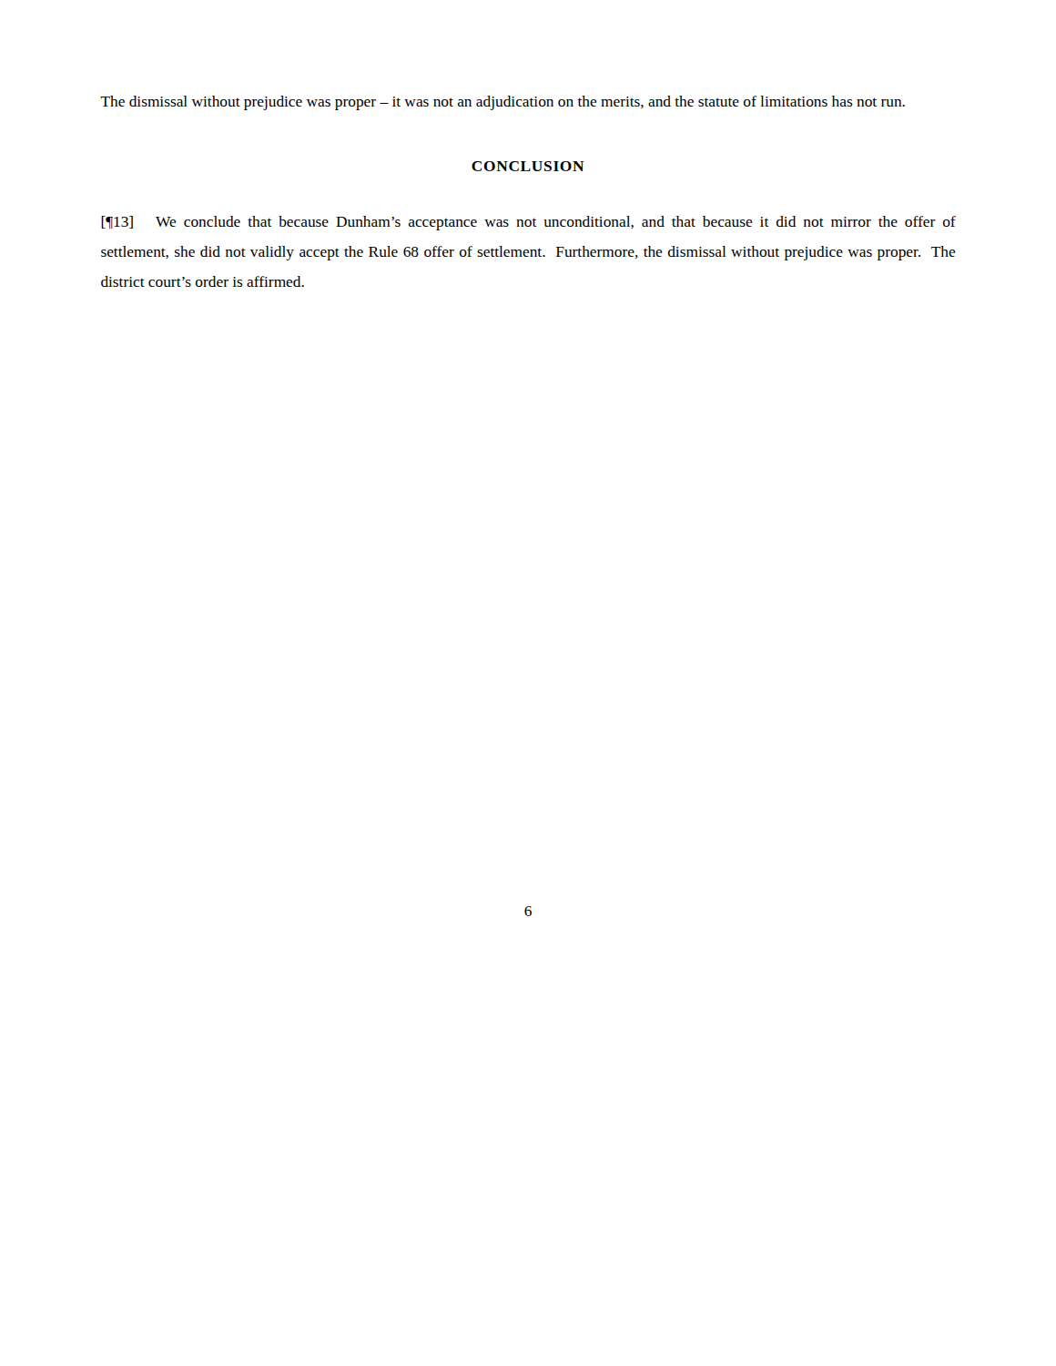The dismissal without prejudice was proper – it was not an adjudication on the merits, and the statute of limitations has not run.
CONCLUSION
[¶13] We conclude that because Dunham’s acceptance was not unconditional, and that because it did not mirror the offer of settlement, she did not validly accept the Rule 68 offer of settlement. Furthermore, the dismissal without prejudice was proper. The district court’s order is affirmed.
6